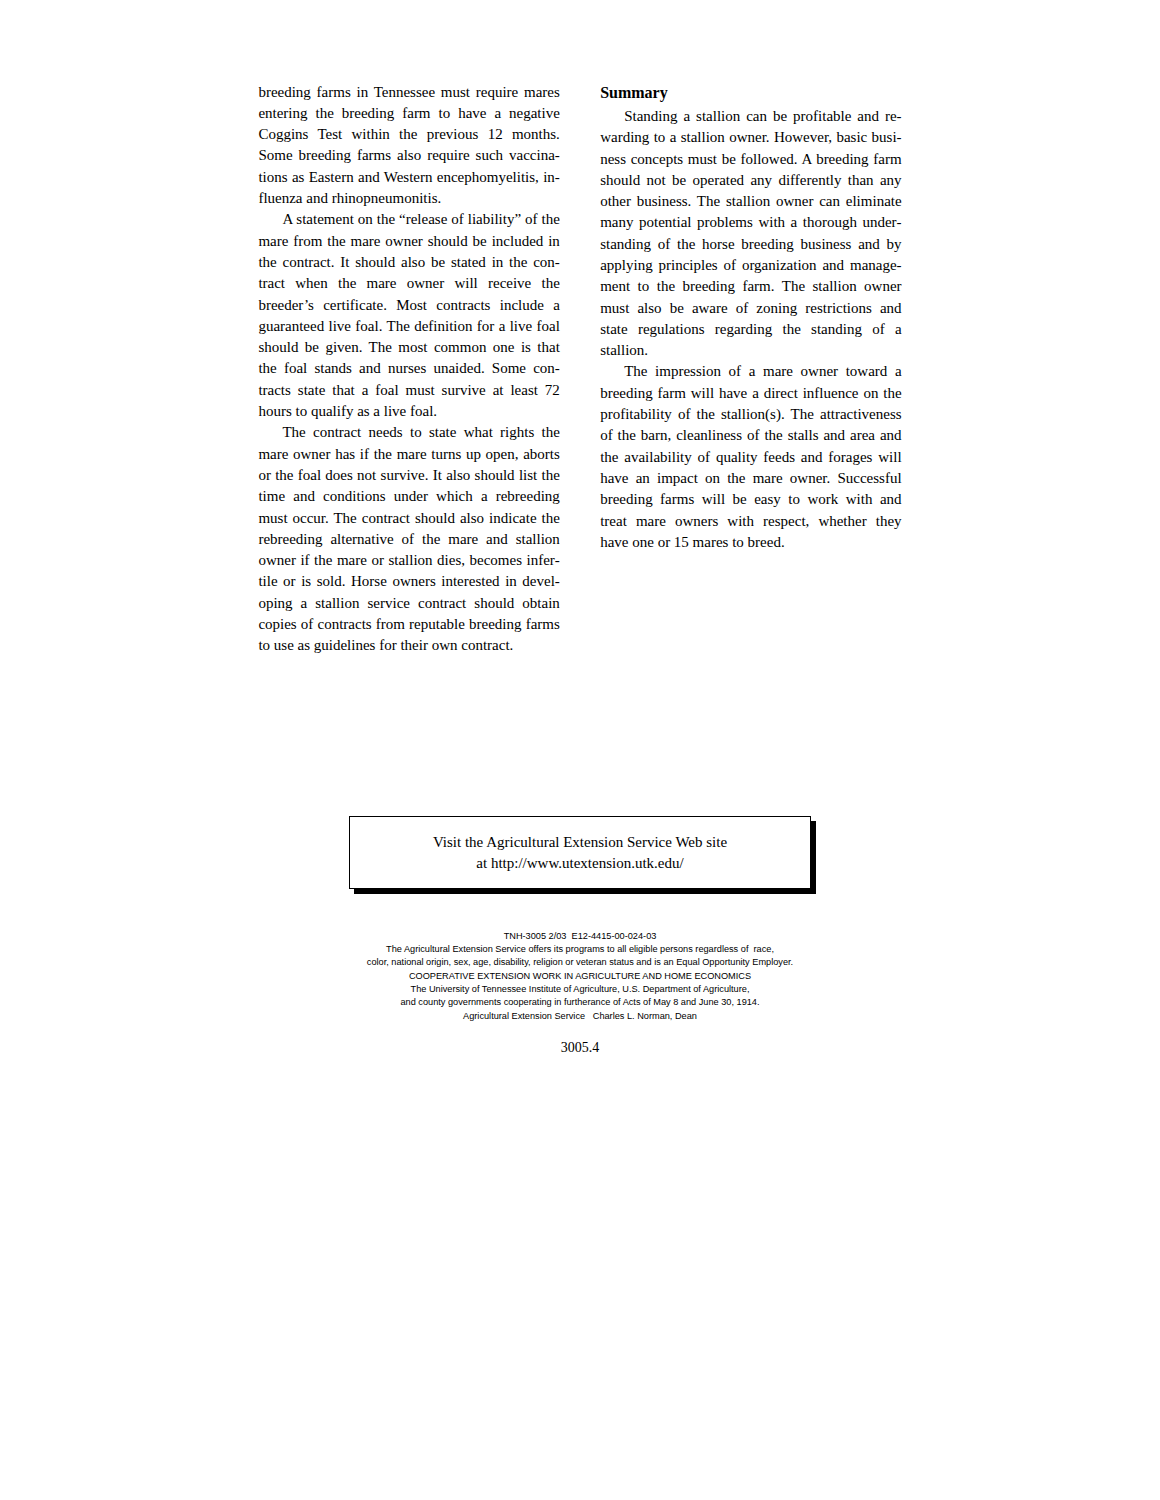breeding farms in Tennessee must require mares entering the breeding farm to have a negative Coggins Test within the previous 12 months. Some breeding farms also require such vaccinations as Eastern and Western encephomyelitis, influenza and rhinopneumonitis.
A statement on the “release of liability” of the mare from the mare owner should be included in the contract. It should also be stated in the contract when the mare owner will receive the breeder’s certificate. Most contracts include a guaranteed live foal. The definition for a live foal should be given. The most common one is that the foal stands and nurses unaided. Some contracts state that a foal must survive at least 72 hours to qualify as a live foal.
The contract needs to state what rights the mare owner has if the mare turns up open, aborts or the foal does not survive. It also should list the time and conditions under which a rebreeding must occur. The contract should also indicate the rebreeding alternative of the mare and stallion owner if the mare or stallion dies, becomes infertile or is sold. Horse owners interested in developing a stallion service contract should obtain copies of contracts from reputable breeding farms to use as guidelines for their own contract.
Summary
Standing a stallion can be profitable and rewarding to a stallion owner. However, basic business concepts must be followed. A breeding farm should not be operated any differently than any other business. The stallion owner can eliminate many potential problems with a thorough understanding of the horse breeding business and by applying principles of organization and management to the breeding farm. The stallion owner must also be aware of zoning restrictions and state regulations regarding the standing of a stallion.
The impression of a mare owner toward a breeding farm will have a direct influence on the profitability of the stallion(s). The attractiveness of the barn, cleanliness of the stalls and area and the availability of quality feeds and forages will have an impact on the mare owner. Successful breeding farms will be easy to work with and treat mare owners with respect, whether they have one or 15 mares to breed.
Visit the Agricultural Extension Service Web site
at http://www.utextension.utk.edu/
TNH-3005 2/03 E12-4415-00-024-03
The Agricultural Extension Service offers its programs to all eligible persons regardless of race,
color, national origin, sex, age, disability, religion or veteran status and is an Equal Opportunity Employer.
COOPERATIVE EXTENSION WORK IN AGRICULTURE AND HOME ECONOMICS
The University of Tennessee Institute of Agriculture, U.S. Department of Agriculture,
and county governments cooperating in furtherance of Acts of May 8 and June 30, 1914.
Agricultural Extension Service Charles L. Norman, Dean
3005.4